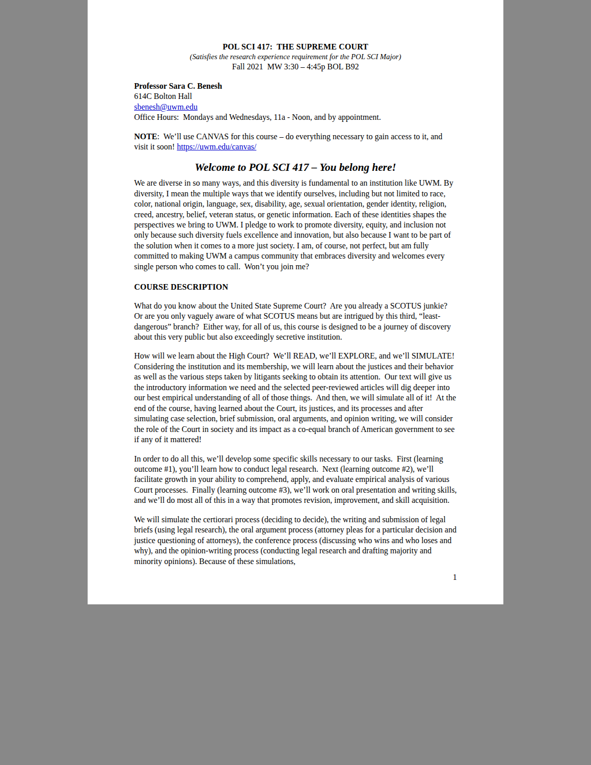POL SCI 417: THE SUPREME COURT
(Satisfies the research experience requirement for the POL SCI Major)
Fall 2021 MW 3:30 – 4:45p BOL B92
Professor Sara C. Benesh
614C Bolton Hall
sbenesh@uwm.edu
Office Hours: Mondays and Wednesdays, 11a - Noon, and by appointment.
NOTE: We’ll use CANVAS for this course – do everything necessary to gain access to it, and visit it soon! https://uwm.edu/canvas/
Welcome to POL SCI 417 – You belong here!
We are diverse in so many ways, and this diversity is fundamental to an institution like UWM. By diversity, I mean the multiple ways that we identify ourselves, including but not limited to race, color, national origin, language, sex, disability, age, sexual orientation, gender identity, religion, creed, ancestry, belief, veteran status, or genetic information. Each of these identities shapes the perspectives we bring to UWM. I pledge to work to promote diversity, equity, and inclusion not only because such diversity fuels excellence and innovation, but also because I want to be part of the solution when it comes to a more just society. I am, of course, not perfect, but am fully committed to making UWM a campus community that embraces diversity and welcomes every single person who comes to call. Won’t you join me?
Course Description
What do you know about the United State Supreme Court? Are you already a SCOTUS junkie? Or are you only vaguely aware of what SCOTUS means but are intrigued by this third, “least-dangerous” branch? Either way, for all of us, this course is designed to be a journey of discovery about this very public but also exceedingly secretive institution.
How will we learn about the High Court? We’ll READ, we’ll EXPLORE, and we’ll SIMULATE! Considering the institution and its membership, we will learn about the justices and their behavior as well as the various steps taken by litigants seeking to obtain its attention. Our text will give us the introductory information we need and the selected peer-reviewed articles will dig deeper into our best empirical understanding of all of those things. And then, we will simulate all of it! At the end of the course, having learned about the Court, its justices, and its processes and after simulating case selection, brief submission, oral arguments, and opinion writing, we will consider the role of the Court in society and its impact as a co-equal branch of American government to see if any of it mattered!
In order to do all this, we’ll develop some specific skills necessary to our tasks. First (learning outcome #1), you’ll learn how to conduct legal research. Next (learning outcome #2), we’ll facilitate growth in your ability to comprehend, apply, and evaluate empirical analysis of various Court processes. Finally (learning outcome #3), we’ll work on oral presentation and writing skills, and we’ll do most all of this in a way that promotes revision, improvement, and skill acquisition.
We will simulate the certiorari process (deciding to decide), the writing and submission of legal briefs (using legal research), the oral argument process (attorney pleas for a particular decision and justice questioning of attorneys), the conference process (discussing who wins and who loses and why), and the opinion-writing process (conducting legal research and drafting majority and minority opinions). Because of these simulations,
1